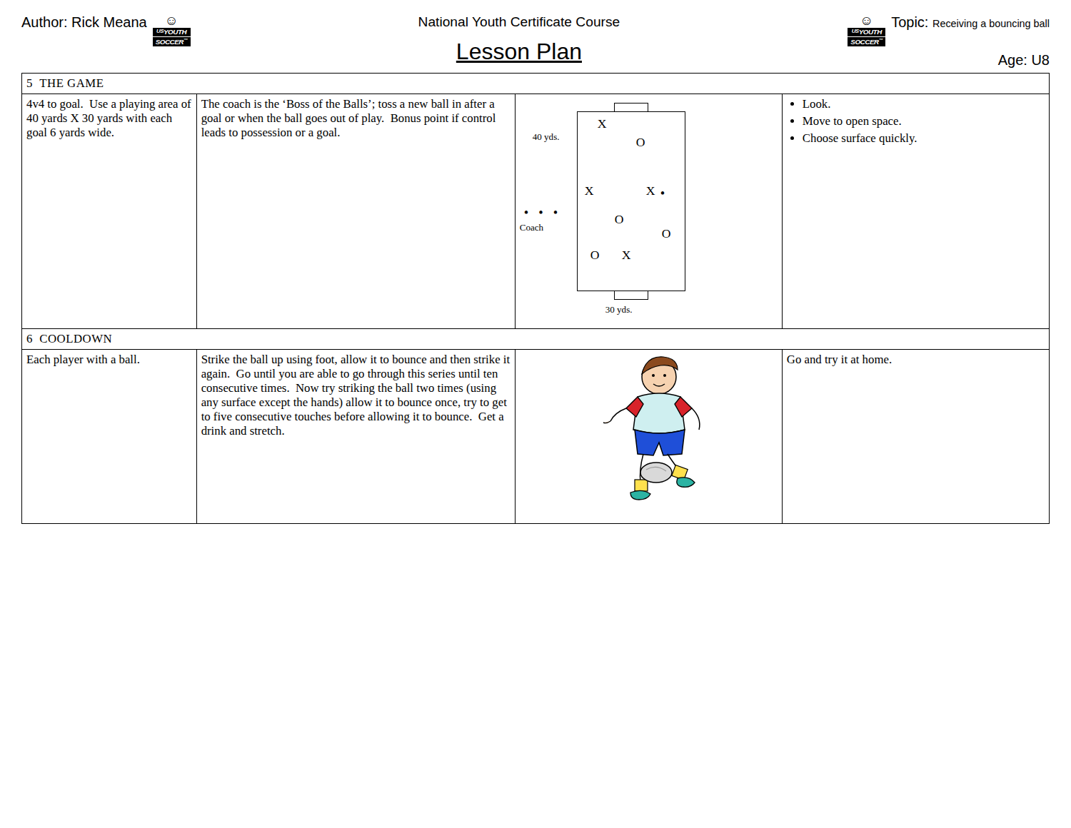Author: Rick Meana
☺ USYOUTH SOCCER™
National Youth Certificate Course
Lesson Plan
☺ USYOUTH SOCCER™
Topic: Receiving a bouncing ball
Age: U8
| 5 THE GAME |
| 4v4 to goal. Use a playing area of 40 yards X 30 yards with each goal 6 yards wide. | The coach is the ‘Boss of the Balls’; toss a new ball in after a goal or when the ball goes out of play. Bonus point if control leads to possession or a goal. | 40 yds. Coach ••• X O X X • O O O X 30 yds. | Look. Move to open space. Choose surface quickly. |
| 6 COOLDOWN |
| Each player with a ball. | Strike the ball up using foot, allow it to bounce and then strike it again. Go until you are able to go through this series until ten consecutive times. Now try striking the ball two times (using any surface except the hands) allow it to bounce once, try to get to five consecutive touches before allowing it to bounce. Get a drink and stretch. | | Go and try it at home. |